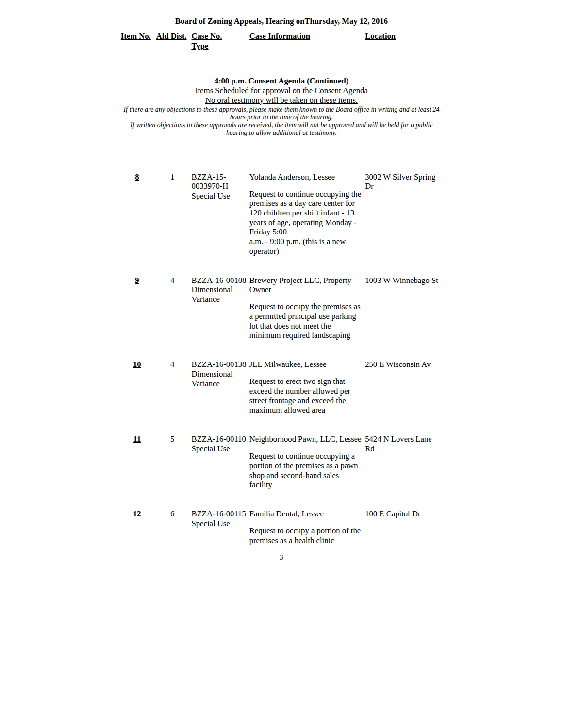Board of Zoning Appeals, Hearing onThursday, May 12, 2016
| Item No. | Ald Dist. | Case No. Type | Case Information | Location |
4:00 p.m. Consent Agenda (Continued)
Items Scheduled for approval on the Consent Agenda
No oral testimony will be taken on these items.
If there are any objections to these approvals, please make them known to the Board office in writing and at least 24 hours prior to the time of the hearing.
If written objections to these approvals are received, the item will not be approved and will be held for a public hearing to allow additional at testimony.
| 8 | 1 | BZZA-15-0033970-H Special Use | Yolanda Anderson, Lessee Request to continue occupying the premises as a day care center for 120 children per shift infant - 13 years of age, operating Monday - Friday 5:00 a.m. - 9:00 p.m. (this is a new operator) | 3002 W Silver Spring Dr |
| 9 | 4 | BZZA-16-00108 Dimensional Variance | Brewery Project LLC, Property Owner Request to occupy the premises as a permitted principal use parking lot that does not meet the minimum required landscaping | 1003 W Winnebago St |
| 10 | 4 | BZZA-16-00138 Dimensional Variance | JLL Milwaukee, Lessee Request to erect two sign that exceed the number allowed per street frontage and exceed the maximum allowed area | 250 E Wisconsin Av |
| 11 | 5 | BZZA-16-00110 Special Use | Neighborhood Pawn, LLC, Lessee Request to continue occupying a portion of the premises as a pawn shop and second-hand sales facility | 5424 N Lovers Lane Rd |
| 12 | 6 | BZZA-16-00115 Special Use | Familia Dental, Lessee Request to occupy a portion of the premises as a health clinic | 100 E Capitol Dr |
3